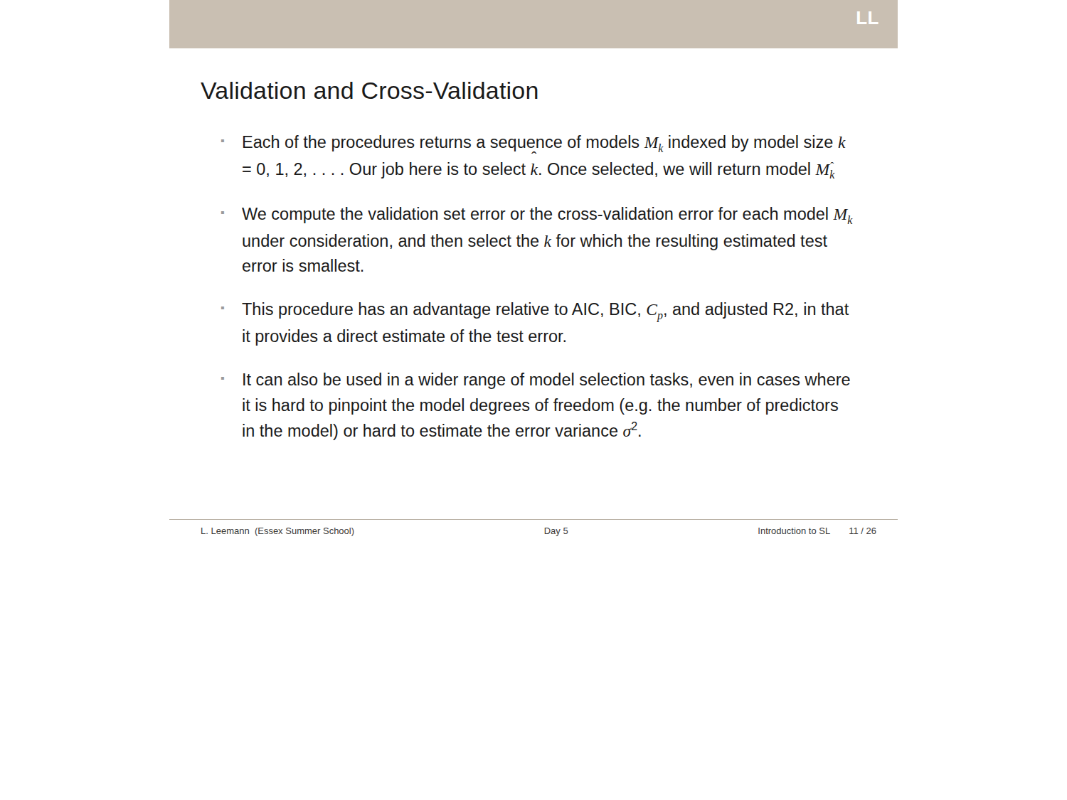LL
Validation and Cross-Validation
Each of the procedures returns a sequence of models Mk indexed by model size k = 0, 1, 2, . . . . Our job here is to select k. Once selected, we will return model Mk
We compute the validation set error or the cross-validation error for each model Mk under consideration, and then select the k for which the resulting estimated test error is smallest.
This procedure has an advantage relative to AIC, BIC, Cp, and adjusted R2, in that it provides a direct estimate of the test error.
It can also be used in a wider range of model selection tasks, even in cases where it is hard to pinpoint the model degrees of freedom (e.g. the number of predictors in the model) or hard to estimate the error variance σ2.
L. Leemann (Essex Summer School)
Day 5
Introduction to SL 11 / 26